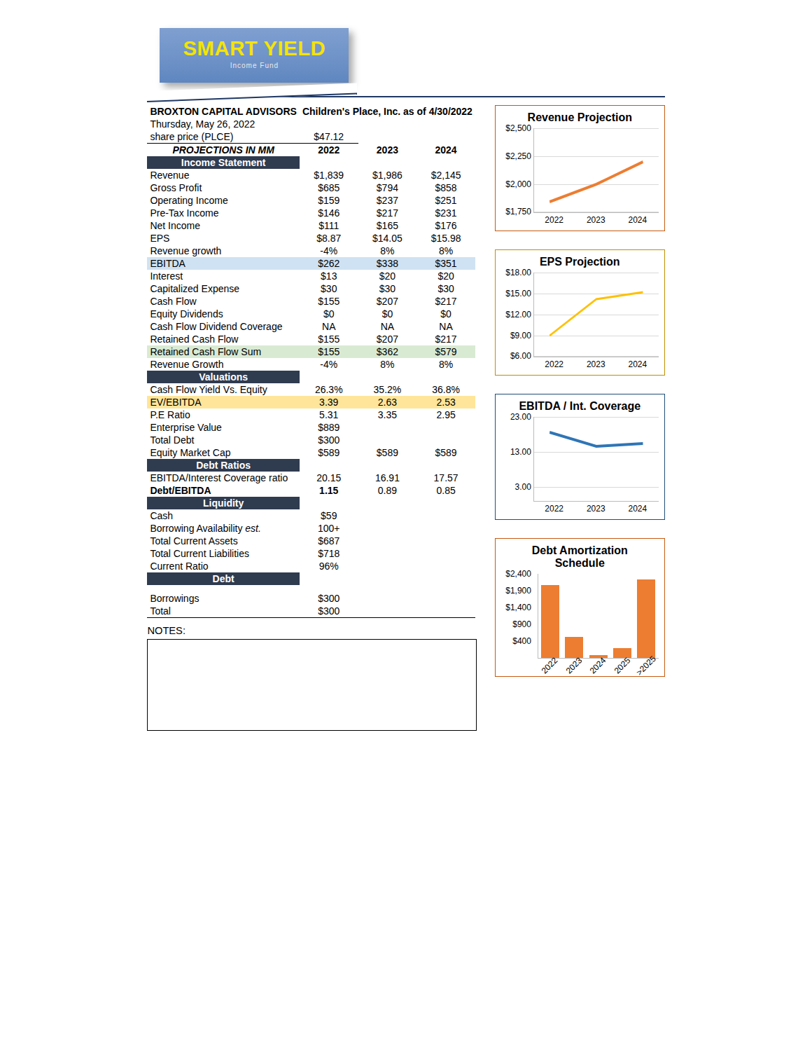SMART YIELD
Income Fund
| BROXTON CAPITAL ADVISORS | Children's Place, Inc. as of 4/30/2022 |
| Thursday, May 26, 2022 | | | |
| share price (PLCE) | $47.12 | | |
| PROJECTIONS IN MM | 2022 | 2023 | 2024 |
| Income Statement | | | |
| Revenue | $1,839 | $1,986 | $2,145 |
| Gross Profit | $685 | $794 | $858 |
| Operating Income | $159 | $237 | $251 |
| Pre-Tax Income | $146 | $217 | $231 |
| Net Income | $111 | $165 | $176 |
| EPS | $8.87 | $14.05 | $15.98 |
| Revenue growth | -4% | 8% | 8% |
| EBITDA | $262 | $338 | $351 |
| Interest | $13 | $20 | $20 |
| Capitalized Expense | $30 | $30 | $30 |
| Cash Flow | $155 | $207 | $217 |
| Equity Dividends | $0 | $0 | $0 |
| Cash Flow Dividend Coverage | NA | NA | NA |
| Retained Cash Flow | $155 | $207 | $217 |
| Retained Cash Flow Sum | $155 | $362 | $579 |
| Revenue Growth | -4% | 8% | 8% |
| Valuations | | | |
| Cash Flow Yield Vs. Equity | 26.3% | 35.2% | 36.8% |
| EV/EBITDA | 3.39 | 2.63 | 2.53 |
| P.E Ratio | 5.31 | 3.35 | 2.95 |
| Enterprise Value | $889 | | |
| Total Debt | $300 | | |
| Equity Market Cap | $589 | $589 | $589 |
| Debt Ratios | | | |
| EBITDA/Interest Coverage ratio | 20.15 | 16.91 | 17.57 |
| Debt/EBITDA | 1.15 | 0.89 | 0.85 |
| Liquidity | | | |
| Cash | $59 | | |
| Borrowing Availability est. | 100+ | | |
| Total Current Assets | $687 | | |
| Total Current Liabilities | $718 | | |
| Current Ratio | 96% | | |
| Debt | | | |
| Borrowings | $300 | | |
| Total | $300 | | |
NOTES:
Revenue Projection
$2,500
$2,250
$2,000
$1,750
202220232024
EPS Projection
$18.00
$15.00
$12.00
$9.00
$6.00
202220232024
EBITDA / Int. Coverage
23.00
13.00
3.00
202220232024
Debt Amortization
Schedule
$2,400
$1,900
$1,400
$900
$400
2022202320242025>2025